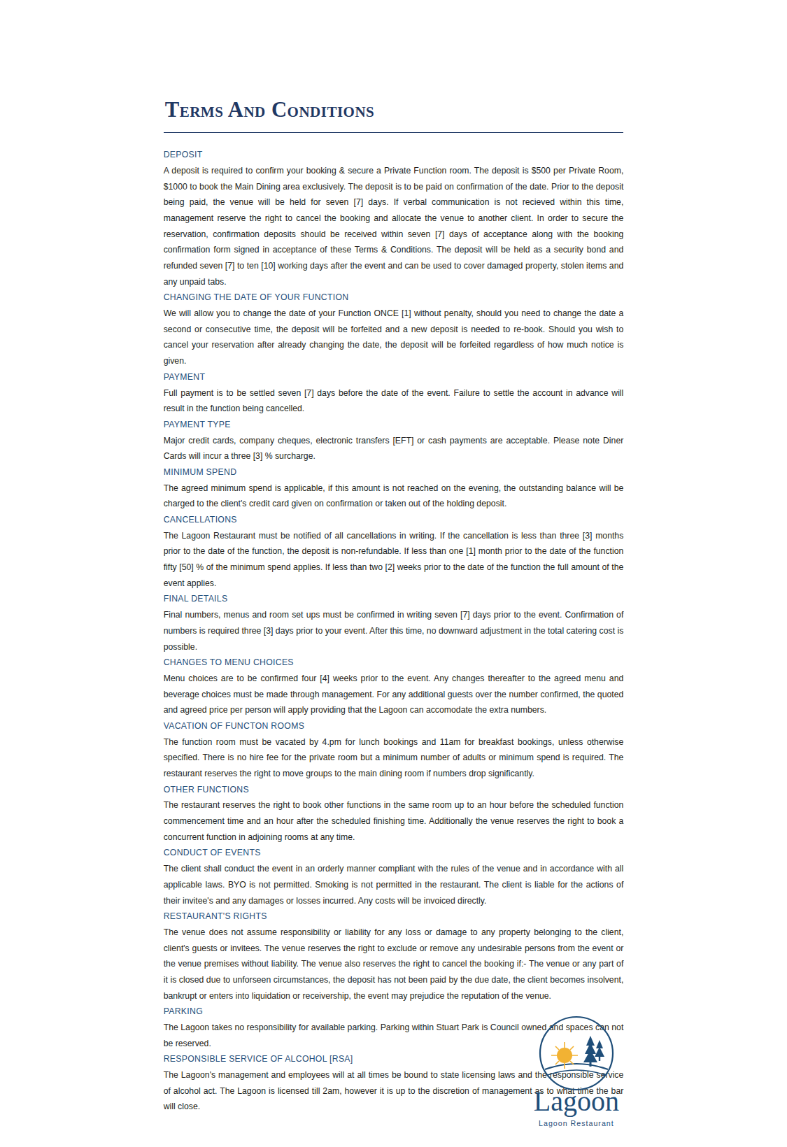Terms And Conditions
Deposit
A deposit is required to confirm your booking & secure a Private Function room. The deposit is $500 per Private Room, $1000 to book the Main Dining area exclusively. The deposit is to be paid on confirmation of the date. Prior to the deposit being paid, the venue will be held for seven [7] days. If verbal communication is not recieved within this time, management reserve the right to cancel the booking and allocate the venue to another client. In order to secure the reservation, confirmation deposits should be received within seven [7] days of acceptance along with the booking confirmation form signed in acceptance of these Terms & Conditions. The deposit will be held as a security bond and refunded seven [7] to ten [10] working days after the event and can be used to cover damaged property, stolen items and any unpaid tabs.
Changing the date of your function
We will allow you to change the date of your Function ONCE [1] without penalty, should you need to change the date a second or consecutive time, the deposit will be forfeited and a new deposit is needed to re-book. Should you wish to cancel your reservation after already changing the date, the deposit will be forfeited regardless of how much notice is given.
Payment
Full payment is to be settled seven [7] days before the date of the event. Failure to settle the account in advance will result in the function being cancelled.
Payment Type
Major credit cards, company cheques, electronic transfers [EFT] or cash payments are acceptable. Please note Diner Cards will incur a three [3] % surcharge.
Minimum Spend
The agreed minimum spend is applicable, if this amount is not reached on the evening, the outstanding balance will be charged to the client's credit card given on confirmation or taken out of the holding deposit.
Cancellations
The Lagoon Restaurant must be notified of all cancellations in writing. If the cancellation is less than three [3] months prior to the date of the function, the deposit is non-refundable. If less than one [1] month prior to the date of the function fifty [50] % of the minimum spend applies. If less than two [2] weeks prior to the date of the function the full amount of the event applies.
Final Details
Final numbers, menus and room set ups must be confirmed in writing seven [7] days prior to the event. Confirmation of numbers is required three [3] days prior to your event. After this time, no downward adjustment in the total catering cost is possible.
Changes to Menu Choices
Menu choices are to be confirmed four [4] weeks prior to the event. Any changes thereafter to the agreed menu and beverage choices must be made through management. For any additional guests over the number confirmed, the quoted and agreed price per person will apply providing that the Lagoon can accomodate the extra numbers.
Vacation of Functon Rooms
The function room must be vacated by 4.pm for lunch bookings and 11am for breakfast bookings, unless otherwise specified. There is no hire fee for the private room but a minimum number of adults or minimum spend is required. The restaurant reserves the right to move groups to the main dining room if numbers drop significantly.
Other Functions
The restaurant reserves the right to book other functions in the same room up to an hour before the scheduled function commencement time and an hour after the scheduled finishing time. Additionally the venue reserves the right to book a concurrent function in adjoining rooms at any time.
Conduct of Events
The client shall conduct the event in an orderly manner compliant with the rules of the venue and in accordance with all applicable laws. BYO is not permitted. Smoking is not permitted in the restaurant. The client is liable for the actions of their invitee's and any damages or losses incurred. Any costs will be invoiced directly.
Restaurant's Rights
The venue does not assume responsibility or liability for any loss or damage to any property belonging to the client, client's guests or invitees. The venue reserves the right to exclude or remove any undesirable persons from the event or the venue premises without liability. The venue also reserves the right to cancel the booking if:- The venue or any part of it is closed due to unforseen circumstances, the deposit has not been paid by the due date, the client becomes insolvent, bankrupt or enters into liquidation or receivership, the event may prejudice the reputation of the venue.
Parking
The Lagoon takes no responsibility for available parking. Parking within Stuart Park is Council owned and spaces can not be reserved.
Responsible Service of Alcohol [RSA]
The Lagoon's management and employees will at all times be bound to state licensing laws and the responsible service of alcohol act. The Lagoon is licensed till 2am, however it is up to the discretion of management as to what time the bar will close.
Lagoon
Lagoon Restaurant